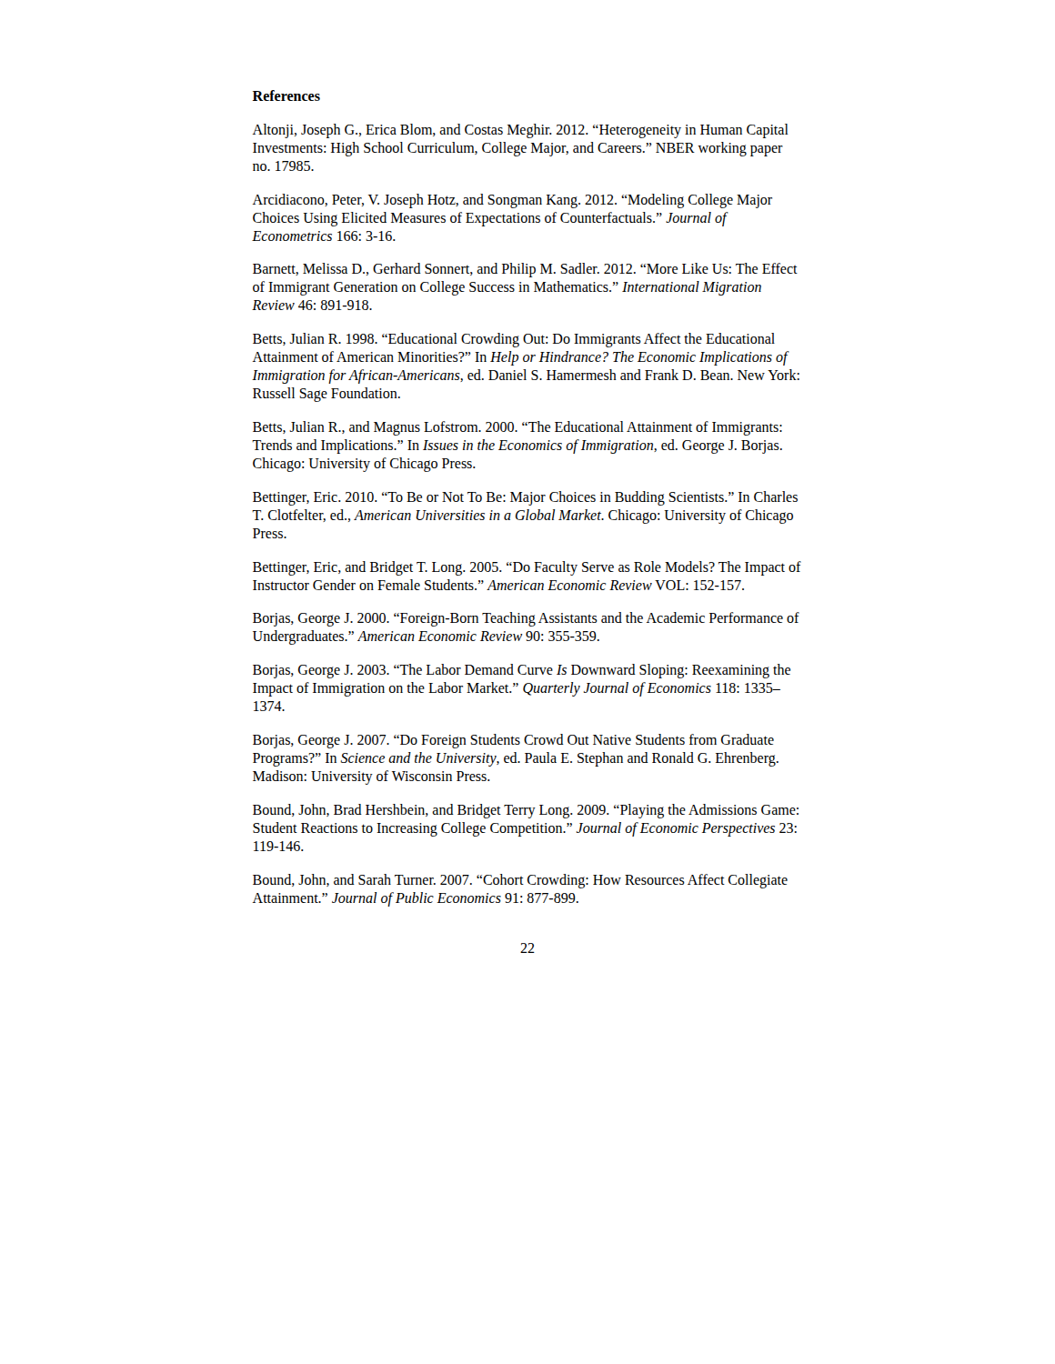References
Altonji, Joseph G., Erica Blom, and Costas Meghir. 2012. “Heterogeneity in Human Capital Investments: High School Curriculum, College Major, and Careers.” NBER working paper no. 17985.
Arcidiacono, Peter, V. Joseph Hotz, and Songman Kang. 2012. “Modeling College Major Choices Using Elicited Measures of Expectations of Counterfactuals.” Journal of Econometrics 166: 3-16.
Barnett, Melissa D., Gerhard Sonnert, and Philip M. Sadler. 2012. “More Like Us: The Effect of Immigrant Generation on College Success in Mathematics.” International Migration Review 46: 891-918.
Betts, Julian R. 1998. “Educational Crowding Out: Do Immigrants Affect the Educational Attainment of American Minorities?” In Help or Hindrance? The Economic Implications of Immigration for African-Americans, ed. Daniel S. Hamermesh and Frank D. Bean. New York: Russell Sage Foundation.
Betts, Julian R., and Magnus Lofstrom. 2000. “The Educational Attainment of Immigrants: Trends and Implications.” In Issues in the Economics of Immigration, ed. George J. Borjas. Chicago: University of Chicago Press.
Bettinger, Eric. 2010. “To Be or Not To Be: Major Choices in Budding Scientists.” In Charles T. Clotfelter, ed., American Universities in a Global Market. Chicago: University of Chicago Press.
Bettinger, Eric, and Bridget T. Long. 2005. “Do Faculty Serve as Role Models? The Impact of Instructor Gender on Female Students.” American Economic Review VOL: 152-157.
Borjas, George J. 2000. “Foreign-Born Teaching Assistants and the Academic Performance of Undergraduates.” American Economic Review 90: 355-359.
Borjas, George J. 2003. “The Labor Demand Curve Is Downward Sloping: Reexamining the Impact of Immigration on the Labor Market.” Quarterly Journal of Economics 118: 1335–1374.
Borjas, George J. 2007. “Do Foreign Students Crowd Out Native Students from Graduate Programs?” In Science and the University, ed. Paula E. Stephan and Ronald G. Ehrenberg. Madison: University of Wisconsin Press.
Bound, John, Brad Hershbein, and Bridget Terry Long. 2009. “Playing the Admissions Game: Student Reactions to Increasing College Competition.” Journal of Economic Perspectives 23: 119-146.
Bound, John, and Sarah Turner. 2007. “Cohort Crowding: How Resources Affect Collegiate Attainment.” Journal of Public Economics 91: 877-899.
22